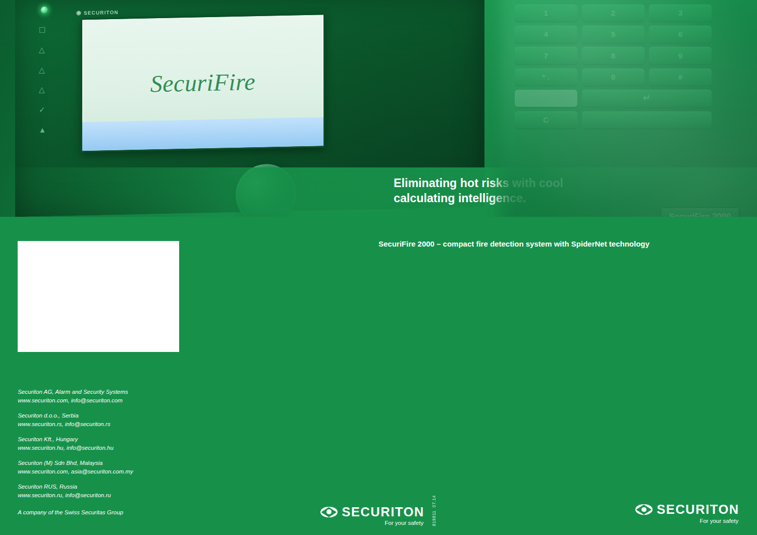SECURITON
☐ △ △ △ ✓ ▲
SecuriFire
1
2
3
4
5
6
7
8
9
* .
0
#
↵
C
Eliminating hot risks with cool calculating intelligence.
SecuriFire 2000
Securiton AG, Alarm and Security Systems
www.securiton.com, info@securiton.com
Securiton d.o.o., Serbia
www.securiton.rs, info@securiton.rs
Securiton Kft., Hungary
www.securiton.hu, info@securiton.hu
Securiton (M) Sdn Bhd, Malaysia
www.securiton.com, asia@securiton.com.my
Securiton RUS, Russia
www.securiton.ru, info@securiton.ru
A company of the Swiss Securitas Group
SecuriFire 2000 – compact fire detection system with SpiderNet technology
SECURITON
For your safety
SECURITON
For your safety
819811 07.14